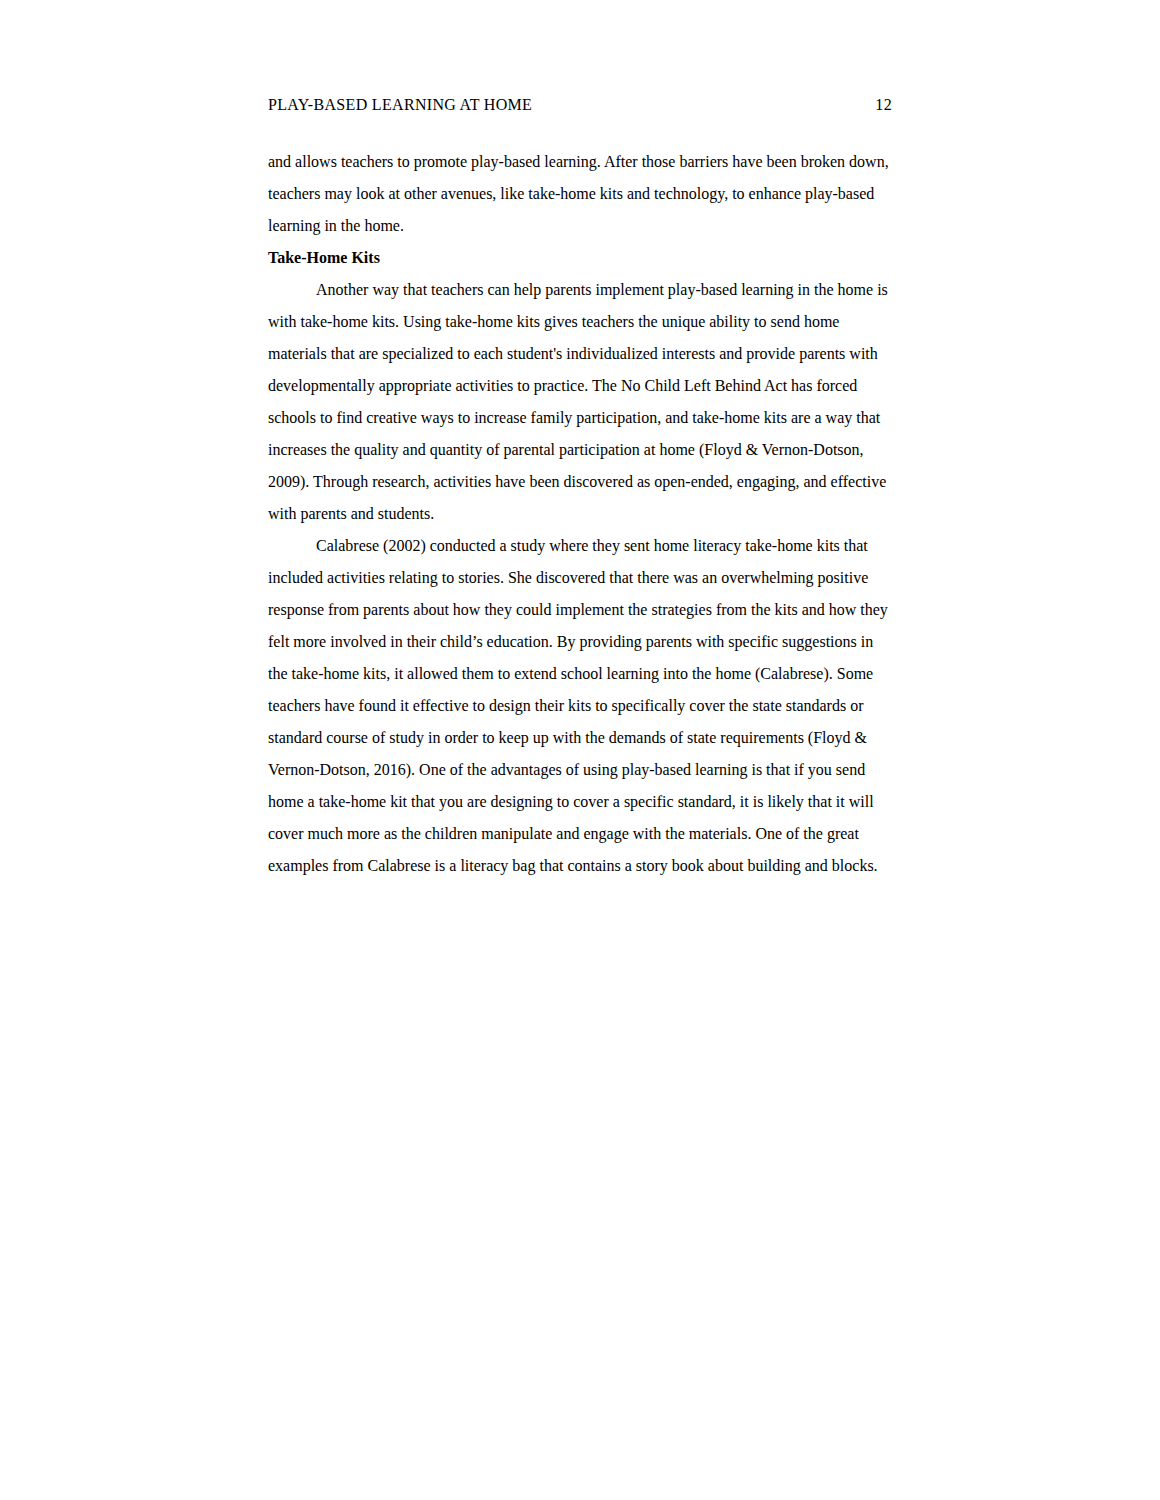Play-Based Learning at Home 12
and allows teachers to promote play-based learning. After those barriers have been broken down, teachers may look at other avenues, like take-home kits and technology, to enhance play-based learning in the home.
Take-Home Kits
Another way that teachers can help parents implement play-based learning in the home is with take-home kits. Using take-home kits gives teachers the unique ability to send home materials that are specialized to each student's individualized interests and provide parents with developmentally appropriate activities to practice. The No Child Left Behind Act has forced schools to find creative ways to increase family participation, and take-home kits are a way that increases the quality and quantity of parental participation at home (Floyd & Vernon-Dotson, 2009). Through research, activities have been discovered as open-ended, engaging, and effective with parents and students.
Calabrese (2002) conducted a study where they sent home literacy take-home kits that included activities relating to stories. She discovered that there was an overwhelming positive response from parents about how they could implement the strategies from the kits and how they felt more involved in their child’s education. By providing parents with specific suggestions in the take-home kits, it allowed them to extend school learning into the home (Calabrese). Some teachers have found it effective to design their kits to specifically cover the state standards or standard course of study in order to keep up with the demands of state requirements (Floyd & Vernon-Dotson, 2016). One of the advantages of using play-based learning is that if you send home a take-home kit that you are designing to cover a specific standard, it is likely that it will cover much more as the children manipulate and engage with the materials. One of the great examples from Calabrese is a literacy bag that contains a story book about building and blocks.